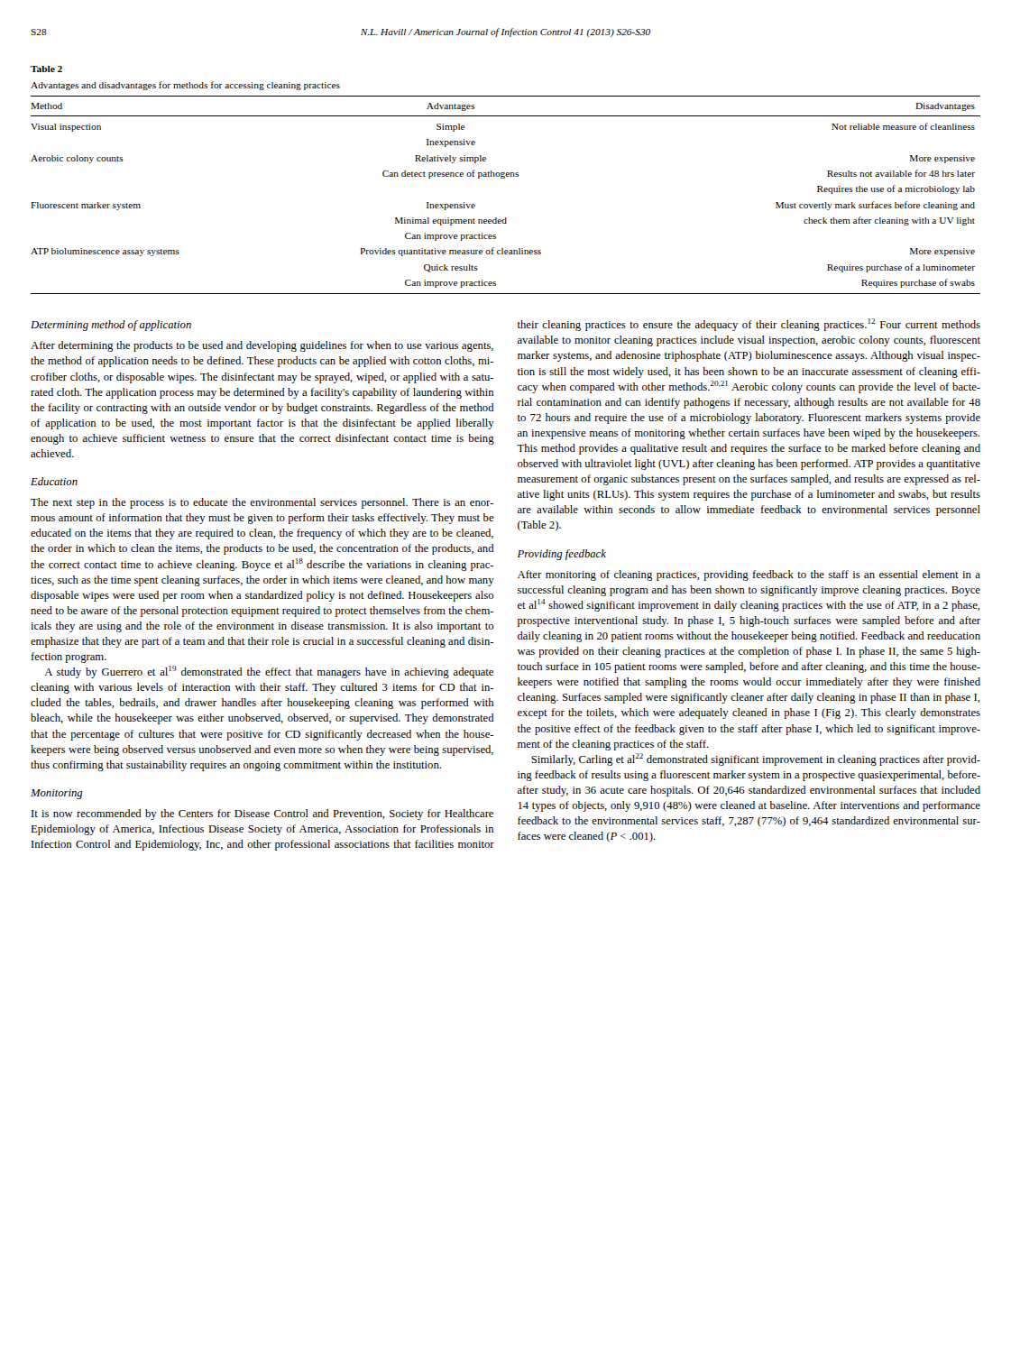S28 N.L. Havill / American Journal of Infection Control 41 (2013) S26-S30 S28
Table 2
Advantages and disadvantages for methods for accessing cleaning practices
| Method | Advantages | Disadvantages |
| --- | --- | --- |
| Visual inspection | Simple | Not reliable measure of cleanliness |
| | Inexpensive | |
| Aerobic colony counts | Relatively simple | More expensive |
| | Can detect presence of pathogens | Results not available for 48 hrs later |
| | | Requires the use of a microbiology lab |
| Fluorescent marker system | Inexpensive | Must covertly mark surfaces before cleaning and |
| | Minimal equipment needed | check them after cleaning with a UV light |
| | Can improve practices | |
| ATP bioluminescence assay systems | Provides quantitative measure of cleanliness | More expensive |
| | Quick results | Requires purchase of a luminometer |
| | Can improve practices | Requires purchase of swabs |
Determining method of application
After determining the products to be used and developing guidelines for when to use various agents, the method of application needs to be defined. These products can be applied with cotton cloths, microfiber cloths, or disposable wipes. The disinfectant may be sprayed, wiped, or applied with a saturated cloth. The application process may be determined by a facility's capability of laundering within the facility or contracting with an outside vendor or by budget constraints. Regardless of the method of application to be used, the most important factor is that the disinfectant be applied liberally enough to achieve sufficient wetness to ensure that the correct disinfectant contact time is being achieved.
Education
The next step in the process is to educate the environmental services personnel. There is an enormous amount of information that they must be given to perform their tasks effectively. They must be educated on the items that they are required to clean, the frequency of which they are to be cleaned, the order in which to clean the items, the products to be used, the concentration of the products, and the correct contact time to achieve cleaning. Boyce et al18 describe the variations in cleaning practices, such as the time spent cleaning surfaces, the order in which items were cleaned, and how many disposable wipes were used per room when a standardized policy is not defined. Housekeepers also need to be aware of the personal protection equipment required to protect themselves from the chemicals they are using and the role of the environment in disease transmission. It is also important to emphasize that they are part of a team and that their role is crucial in a successful cleaning and disinfection program.
A study by Guerrero et al19 demonstrated the effect that managers have in achieving adequate cleaning with various levels of interaction with their staff. They cultured 3 items for CD that included the tables, bedrails, and drawer handles after housekeeping cleaning was performed with bleach, while the housekeeper was either unobserved, observed, or supervised. They demonstrated that the percentage of cultures that were positive for CD significantly decreased when the housekeepers were being observed versus unobserved and even more so when they were being supervised, thus confirming that sustainability requires an ongoing commitment within the institution.
Monitoring
It is now recommended by the Centers for Disease Control and Prevention, Society for Healthcare Epidemiology of America, Infectious Disease Society of America, Association for Professionals in Infection Control and Epidemiology, Inc, and other professional associations that facilities monitor their cleaning practices to ensure the adequacy of their cleaning practices.12 Four current methods available to monitor cleaning practices include visual inspection, aerobic colony counts, fluorescent marker systems, and adenosine triphosphate (ATP) bioluminescence assays. Although visual inspection is still the most widely used, it has been shown to be an inaccurate assessment of cleaning efficacy when compared with other methods.20,21 Aerobic colony counts can provide the level of bacterial contamination and can identify pathogens if necessary, although results are not available for 48 to 72 hours and require the use of a microbiology laboratory. Fluorescent markers systems provide an inexpensive means of monitoring whether certain surfaces have been wiped by the housekeepers. This method provides a qualitative result and requires the surface to be marked before cleaning and observed with ultraviolet light (UVL) after cleaning has been performed. ATP provides a quantitative measurement of organic substances present on the surfaces sampled, and results are expressed as relative light units (RLUs). This system requires the purchase of a luminometer and swabs, but results are available within seconds to allow immediate feedback to environmental services personnel (Table 2).
Providing feedback
After monitoring of cleaning practices, providing feedback to the staff is an essential element in a successful cleaning program and has been shown to significantly improve cleaning practices. Boyce et al14 showed significant improvement in daily cleaning practices with the use of ATP, in a 2 phase, prospective interventional study. In phase I, 5 high-touch surfaces were sampled before and after daily cleaning in 20 patient rooms without the housekeeper being notified. Feedback and reeducation was provided on their cleaning practices at the completion of phase I. In phase II, the same 5 high-touch surface in 105 patient rooms were sampled, before and after cleaning, and this time the housekeepers were notified that sampling the rooms would occur immediately after they were finished cleaning. Surfaces sampled were significantly cleaner after daily cleaning in phase II than in phase I, except for the toilets, which were adequately cleaned in phase I (Fig 2). This clearly demonstrates the positive effect of the feedback given to the staff after phase I, which led to significant improvement of the cleaning practices of the staff.
Similarly, Carling et al22 demonstrated significant improvement in cleaning practices after providing feedback of results using a fluorescent marker system in a prospective quasiexperimental, before-after study, in 36 acute care hospitals. Of 20,646 standardized environmental surfaces that included 14 types of objects, only 9,910 (48%) were cleaned at baseline. After interventions and performance feedback to the environmental services staff, 7,287 (77%) of 9,464 standardized environmental surfaces were cleaned (P < .001).